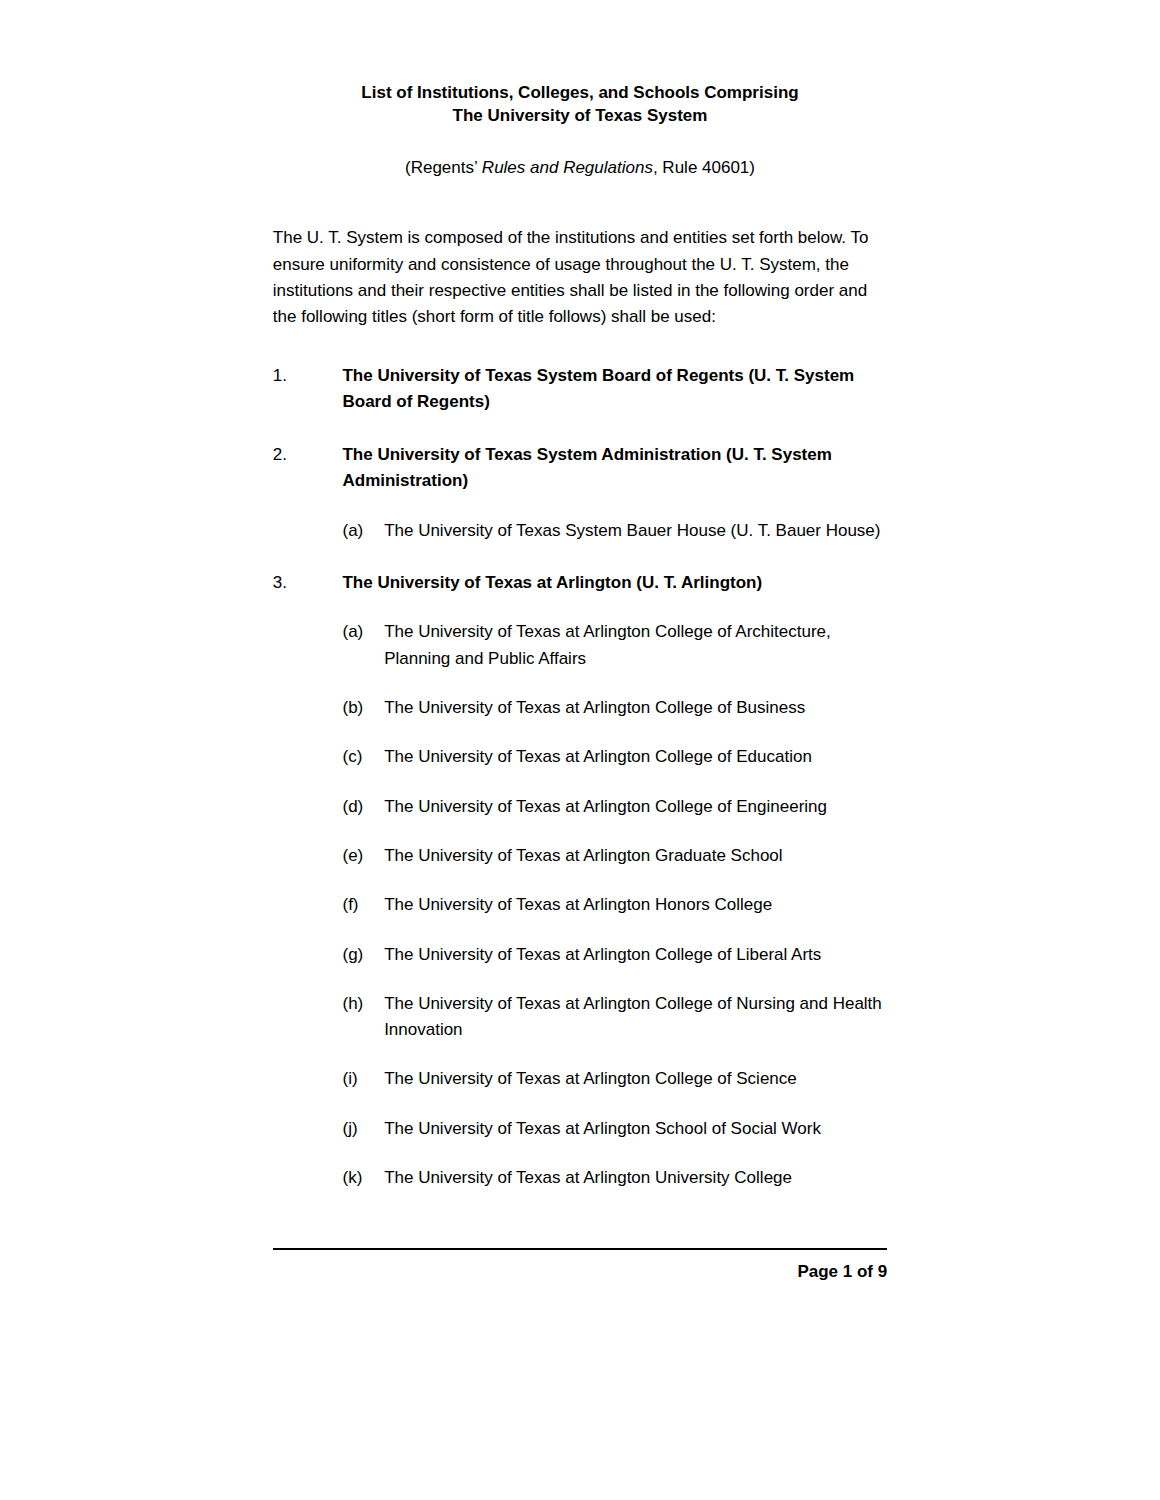List of Institutions, Colleges, and Schools Comprising
The University of Texas System
(Regents’ Rules and Regulations, Rule 40601)
The U. T. System is composed of the institutions and entities set forth below. To ensure uniformity and consistence of usage throughout the U. T. System, the institutions and their respective entities shall be listed in the following order and the following titles (short form of title follows) shall be used:
1. The University of Texas System Board of Regents (U. T. System Board of Regents)
2. The University of Texas System Administration (U. T. System Administration)
(a) The University of Texas System Bauer House (U. T. Bauer House)
3. The University of Texas at Arlington (U. T. Arlington)
(a) The University of Texas at Arlington College of Architecture, Planning and Public Affairs
(b) The University of Texas at Arlington College of Business
(c) The University of Texas at Arlington College of Education
(d) The University of Texas at Arlington College of Engineering
(e) The University of Texas at Arlington Graduate School
(f) The University of Texas at Arlington Honors College
(g) The University of Texas at Arlington College of Liberal Arts
(h) The University of Texas at Arlington College of Nursing and Health Innovation
(i) The University of Texas at Arlington College of Science
(j) The University of Texas at Arlington School of Social Work
(k) The University of Texas at Arlington University College
Page 1 of 9